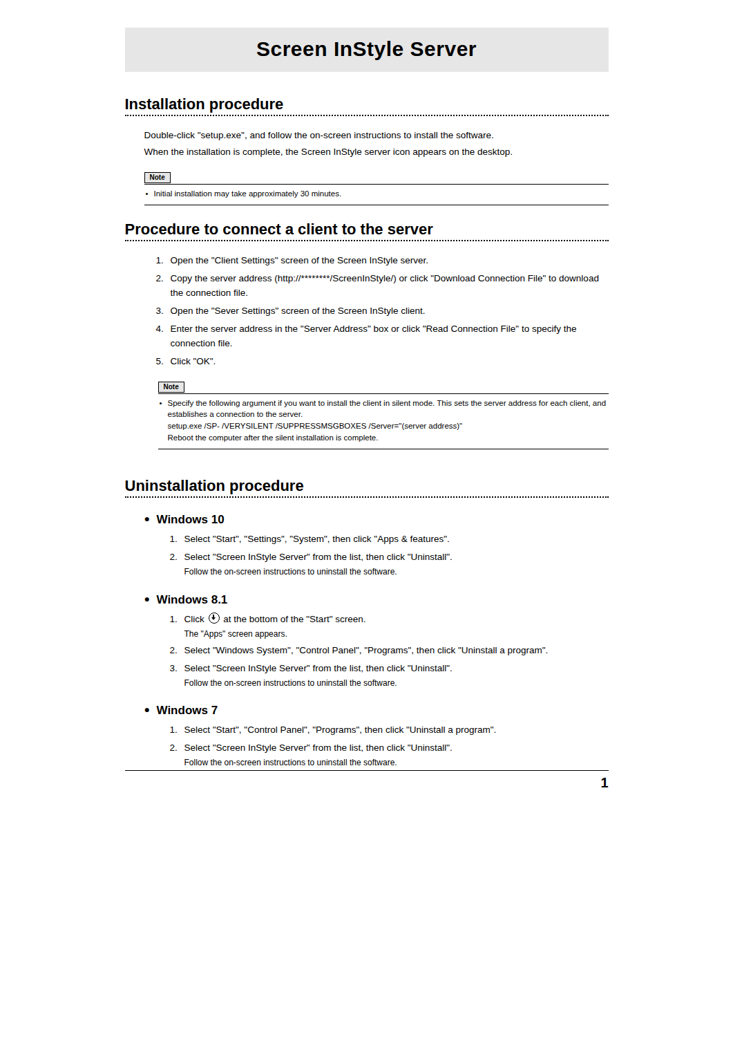Screen InStyle Server
Installation procedure
Double-click "setup.exe", and follow the on-screen instructions to install the software.
When the installation is complete, the Screen InStyle server icon appears on the desktop.
Note
Initial installation may take approximately 30 minutes.
Procedure to connect a client to the server
Open the "Client Settings" screen of the Screen InStyle server.
Copy the server address (http://********/ScreenInStyle/) or click "Download Connection File" to download the connection file.
Open the "Sever Settings" screen of the Screen InStyle client.
Enter the server address in the "Server Address" box or click "Read Connection File" to specify the connection file.
Click "OK".
Note
Specify the following argument if you want to install the client in silent mode. This sets the server address for each client, and establishes a connection to the server.
setup.exe /SP- /VERYSILENT /SUPPRESSMSGBOXES /Server="(server address)"
Reboot the computer after the silent installation is complete.
Uninstallation procedure
Windows 10
Select "Start", "Settings", "System", then click "Apps & features".
Select "Screen InStyle Server" from the list, then click "Uninstall".
Follow the on-screen instructions to uninstall the software.
Windows 8.1
Click at the bottom of the "Start" screen.
The "Apps" screen appears.
Select "Windows System", "Control Panel", "Programs", then click "Uninstall a program".
Select "Screen InStyle Server" from the list, then click "Uninstall".
Follow the on-screen instructions to uninstall the software.
Windows 7
Select "Start", "Control Panel", "Programs", then click "Uninstall a program".
Select "Screen InStyle Server" from the list, then click "Uninstall".
Follow the on-screen instructions to uninstall the software.
1